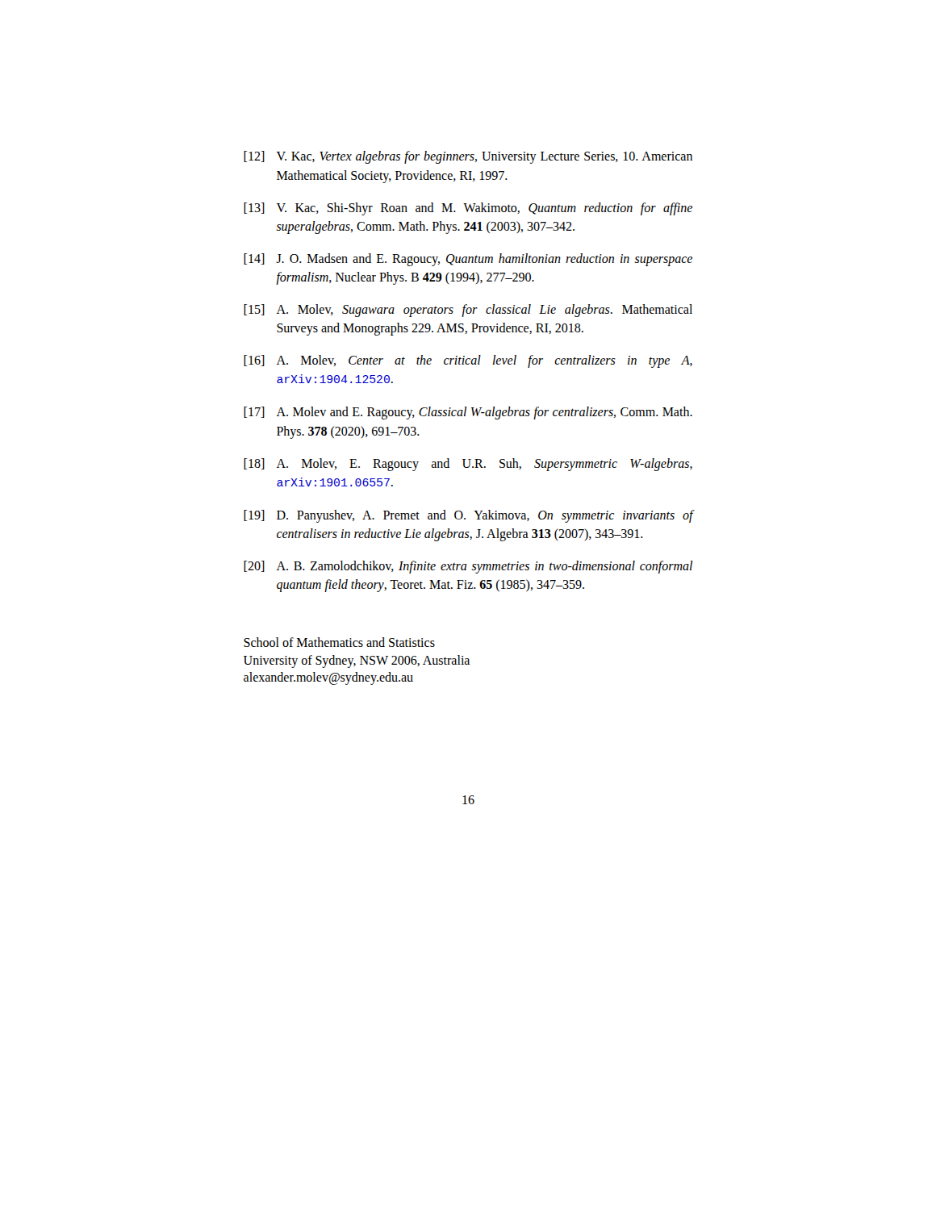[12] V. Kac, Vertex algebras for beginners, University Lecture Series, 10. American Mathematical Society, Providence, RI, 1997.
[13] V. Kac, Shi-Shyr Roan and M. Wakimoto, Quantum reduction for affine superalgebras, Comm. Math. Phys. 241 (2003), 307–342.
[14] J. O. Madsen and E. Ragoucy, Quantum hamiltonian reduction in superspace formalism, Nuclear Phys. B 429 (1994), 277–290.
[15] A. Molev, Sugawara operators for classical Lie algebras. Mathematical Surveys and Monographs 229. AMS, Providence, RI, 2018.
[16] A. Molev, Center at the critical level for centralizers in type A, arXiv:1904.12520.
[17] A. Molev and E. Ragoucy, Classical W-algebras for centralizers, Comm. Math. Phys. 378 (2020), 691–703.
[18] A. Molev, E. Ragoucy and U.R. Suh, Supersymmetric W-algebras, arXiv:1901.06557.
[19] D. Panyushev, A. Premet and O. Yakimova, On symmetric invariants of centralisers in reductive Lie algebras, J. Algebra 313 (2007), 343–391.
[20] A. B. Zamolodchikov, Infinite extra symmetries in two-dimensional conformal quantum field theory, Teoret. Mat. Fiz. 65 (1985), 347–359.
School of Mathematics and Statistics
University of Sydney, NSW 2006, Australia
alexander.molev@sydney.edu.au
16